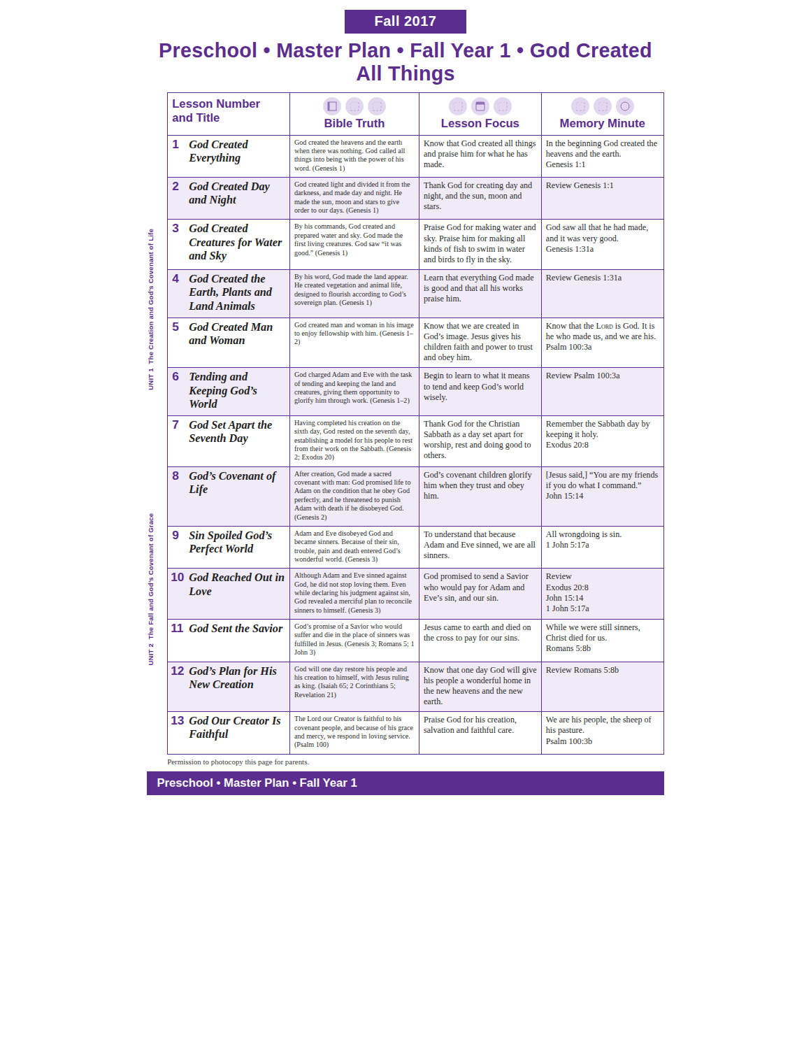Fall 2017
Preschool • Master Plan • Fall Year 1 • God Created All Things
UNIT 1 The Creation and God’s Covenant of Life
UNIT 2 The Fall and God’s Covenant of Grace
| Lesson Number and Title | Bible Truth | Lesson Focus | Memory Minute |
| --- | --- | --- | --- |
| 1 God Created Everything | God created the heavens and the earth when there was nothing. God called all things into being with the power of his word. (Genesis 1) | Know that God created all things and praise him for what he has made. | In the beginning God created the heavens and the earth. Genesis 1:1 |
| 2 God Created Day and Night | God created light and divided it from the darkness, and made day and night. He made the sun, moon and stars to give order to our days. (Genesis 1) | Thank God for creating day and night, and the sun, moon and stars. | Review Genesis 1:1 |
| 3 God Created Creatures for Water and Sky | By his commands, God created and prepared water and sky. God made the first living creatures. God saw “it was good.” (Genesis 1) | Praise God for making water and sky. Praise him for making all kinds of fish to swim in water and birds to fly in the sky. | God saw all that he had made, and it was very good. Genesis 1:31a |
| 4 God Created the Earth, Plants and Land Animals | By his word, God made the land appear. He created vegetation and animal life, designed to flourish according to God’s sovereign plan. (Genesis 1) | Learn that everything God made is good and that all his works praise him. | Review Genesis 1:31a |
| 5 God Created Man and Woman | God created man and woman in his image to enjoy fellowship with him. (Genesis 1–2) | Know that we are created in God’s image. Jesus gives his children faith and power to trust and obey him. | Know that the Lord is God. It is he who made us, and we are his. Psalm 100:3a |
| 6 Tending and Keeping God’s World | God charged Adam and Eve with the task of tending and keeping the land and creatures, giving them opportunity to glorify him through work. (Genesis 1–2) | Begin to learn to what it means to tend and keep God’s world wisely. | Review Psalm 100:3a |
| 7 God Set Apart the Seventh Day | Having completed his creation on the sixth day, God rested on the seventh day, establishing a model for his people to rest from their work on the Sabbath. (Genesis 2; Exodus 20) | Thank God for the Christian Sabbath as a day set apart for worship, rest and doing good to others. | Remember the Sabbath day by keeping it holy. Exodus 20:8 |
| 8 God’s Covenant of Life | After creation, God made a sacred covenant with man: God promised life to Adam on the condition that he obey God perfectly, and he threatened to punish Adam with death if he disobeyed God. (Genesis 2) | God’s covenant children glorify him when they trust and obey him. | [Jesus said,] “You are my friends if you do what I command.” John 15:14 |
| 9 Sin Spoiled God’s Perfect World | Adam and Eve disobeyed God and became sinners. Because of their sin, trouble, pain and death entered God’s wonderful world. (Genesis 3) | To understand that because Adam and Eve sinned, we are all sinners. | All wrongdoing is sin. 1 John 5:17a |
| 10 God Reached Out in Love | Although Adam and Eve sinned against God, he did not stop loving them. Even while declaring his judgment against sin, God revealed a merciful plan to reconcile sinners to himself. (Genesis 3) | God promised to send a Savior who would pay for Adam and Eve’s sin, and our sin. | Review Exodus 20:8 John 15:14 1 John 5:17a |
| 11 God Sent the Savior | God’s promise of a Savior who would suffer and die in the place of sinners was fulfilled in Jesus. (Genesis 3; Romans 5; 1 John 3) | Jesus came to earth and died on the cross to pay for our sins. | While we were still sinners, Christ died for us. Romans 5:8b |
| 12 God’s Plan for His New Creation | God will one day restore his people and his creation to himself, with Jesus ruling as king. (Isaiah 65; 2 Corinthians 5; Revelation 21) | Know that one day God will give his people a wonderful home in the new heavens and the new earth. | Review Romans 5:8b |
| 13 God Our Creator Is Faithful | The Lord our Creator is faithful to his covenant people, and because of his grace and mercy, we respond in loving service. (Psalm 100) | Praise God for his creation, salvation and faithful care. | We are his people, the sheep of his pasture. Psalm 100:3b |
Permission to photocopy this page for parents.
Preschool • Master Plan • Fall Year 1